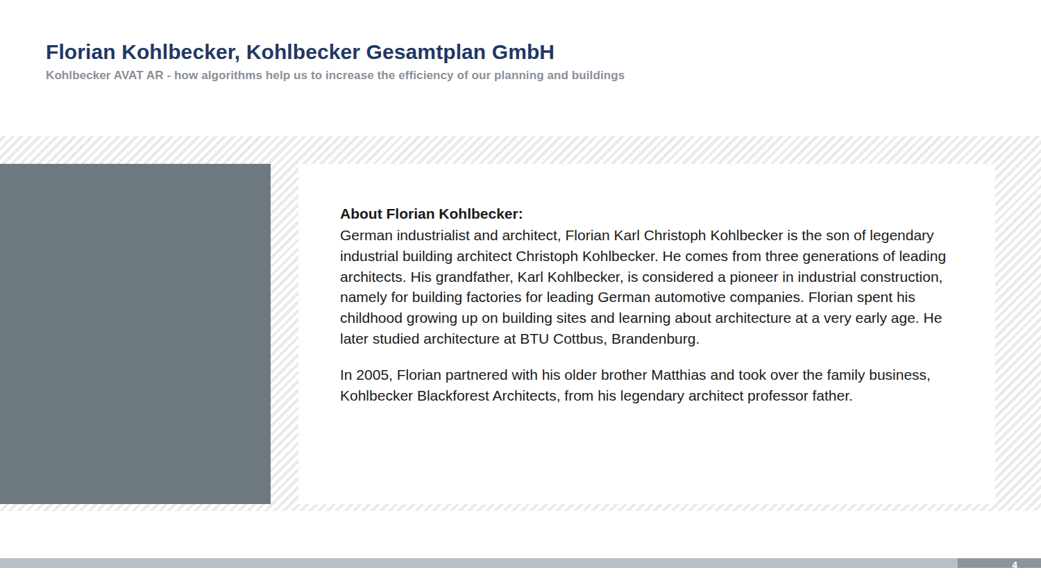Florian Kohlbecker, Kohlbecker Gesamtplan GmbH
Kohlbecker AVAT AR - how algorithms help us to increase the efficiency of our planning and buildings
About Florian Kohlbecker:
German industrialist and architect, Florian Karl Christoph Kohlbecker is the son of legendary industrial building architect Christoph Kohlbecker. He comes from three generations of leading architects. His grandfather, Karl Kohlbecker, is considered a pioneer in industrial construction, namely for building factories for leading German automotive companies. Florian spent his childhood growing up on building sites and learning about architecture at a very early age. He later studied architecture at BTU Cottbus, Brandenburg.
In 2005, Florian partnered with his older brother Matthias and took over the family business, Kohlbecker Blackforest Architects, from his legendary architect professor father.
4